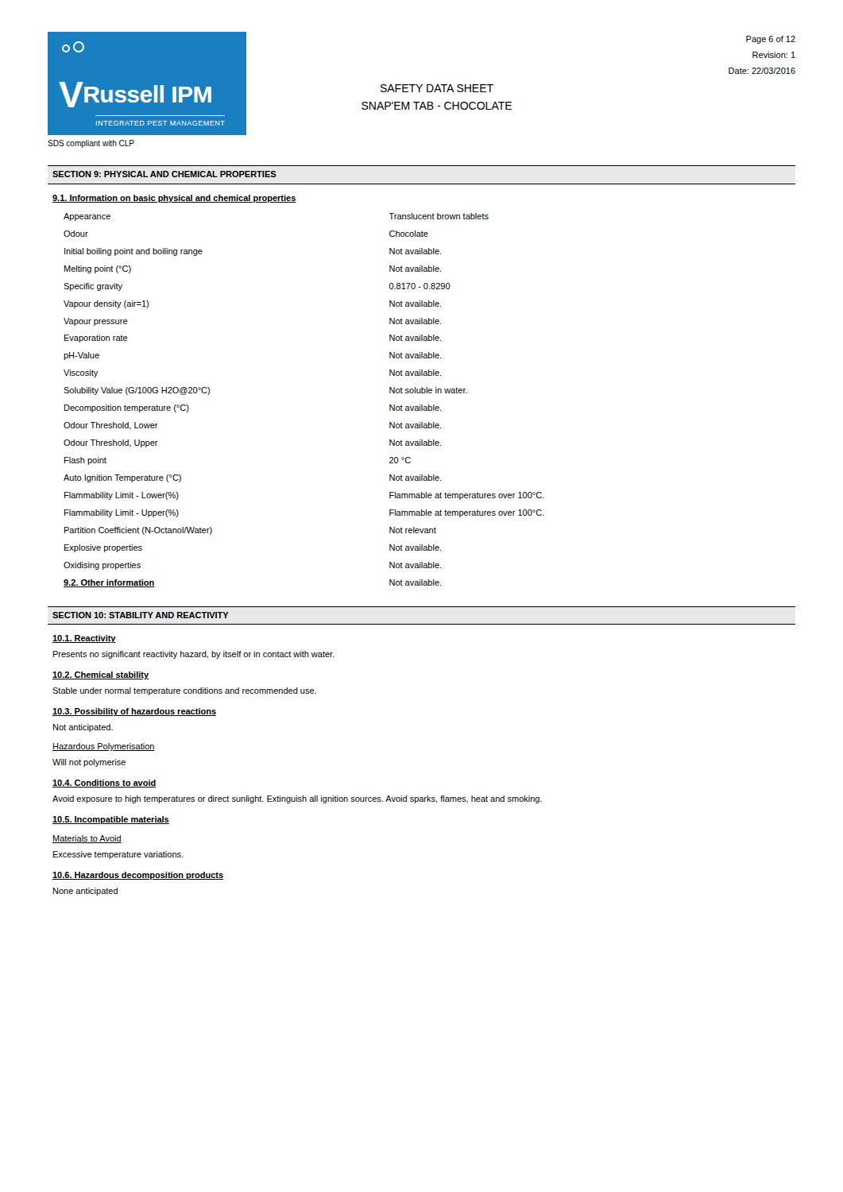VRussell IPM
INTEGRATED PEST MANAGEMENT
Page 6 of 12
Revision: 1
Date: 22/03/2016
SAFETY DATA SHEET
SNAP'EM TAB - CHOCOLATE
SDS compliant with CLP
SECTION 9: PHYSICAL AND CHEMICAL PROPERTIES
9.1. Information on basic physical and chemical properties
| Appearance | Translucent brown tablets |
| Odour | Chocolate |
| Initial boiling point and boiling range | Not available. |
| Melting point (°C) | Not available. |
| Specific gravity | 0.8170 - 0.8290 |
| Vapour density (air=1) | Not available. |
| Vapour pressure | Not available. |
| Evaporation rate | Not available. |
| pH-Value | Not available. |
| Viscosity | Not available. |
| Solubility Value (G/100G H2O@20°C) | Not soluble in water. |
| Decomposition temperature (°C) | Not available. |
| Odour Threshold, Lower | Not available. |
| Odour Threshold, Upper | Not available. |
| Flash point | 20 °C |
| Auto Ignition Temperature (°C) | Not available. |
| Flammability Limit - Lower(%) | Flammable at temperatures over 100°C. |
| Flammability Limit - Upper(%) | Flammable at temperatures over 100°C. |
| Partition Coefficient (N-Octanol/Water) | Not relevant |
| Explosive properties | Not available. |
| Oxidising properties | Not available. |
| 9.2. Other information | Not available. |
SECTION 10: STABILITY AND REACTIVITY
10.1. Reactivity
Presents no significant reactivity hazard, by itself or in contact with water.
10.2. Chemical stability
Stable under normal temperature conditions and recommended use.
10.3. Possibility of hazardous reactions
Not anticipated.
Hazardous Polymerisation
Will not polymerise
10.4. Conditions to avoid
Avoid exposure to high temperatures or direct sunlight. Extinguish all ignition sources. Avoid sparks, flames, heat and smoking.
10.5. Incompatible materials
Materials to Avoid
Excessive temperature variations.
10.6. Hazardous decomposition products
None anticipated